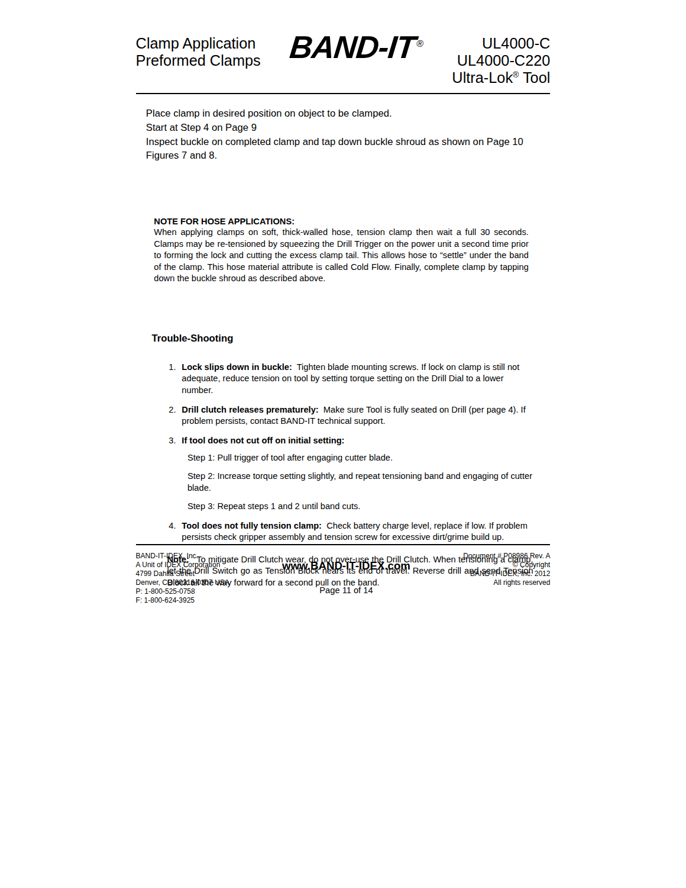Clamp Application
Preformed Clamps
BAND-IT®
UL4000-C
UL4000-C220
Ultra-Lok® Tool
Place clamp in desired position on object to be clamped.
Start at Step 4 on Page 9
Inspect buckle on completed clamp and tap down buckle shroud as shown on Page 10 Figures 7 and 8.
NOTE FOR HOSE APPLICATIONS:
When applying clamps on soft, thick-walled hose, tension clamp then wait a full 30 seconds. Clamps may be re-tensioned by squeezing the Drill Trigger on the power unit a second time prior to forming the lock and cutting the excess clamp tail. This allows hose to “settle” under the band of the clamp. This hose material attribute is called Cold Flow. Finally, complete clamp by tapping down the buckle shroud as described above.
Trouble-Shooting
Lock slips down in buckle: Tighten blade mounting screws. If lock on clamp is still not adequate, reduce tension on tool by setting torque setting on the Drill Dial to a lower number.
Drill clutch releases prematurely: Make sure Tool is fully seated on Drill (per page 4). If problem persists, contact BAND-IT technical support.
If tool does not cut off on initial setting:
Step 1: Pull trigger of tool after engaging cutter blade.
Step 2: Increase torque setting slightly, and repeat tensioning band and engaging of cutter blade.
Step 3: Repeat steps 1 and 2 until band cuts.
Tool does not fully tension clamp: Check battery charge level, replace if low. If problem persists check gripper assembly and tension screw for excessive dirt/grime build up.
Note: To mitigate Drill Clutch wear, do not over-use the Drill Clutch. When tensioning a clamp, let the Drill Switch go as Tension Block nears its end of travel. Reverse drill and send Tension Block all the way forward for a second pull on the band.
BAND-IT-IDEX, Inc.
A Unit of IDEX Corporation
4799 Dahlia Street
Denver, CO 80216-0307 USA
P: 1-800-525-0758
F: 1-800-624-3925
www.BAND-IT-IDEX.com
Page 11 of 14
Document # P08986 Rev. A
© Copyright
BAND-IT-IDEX, Inc. 2012
All rights reserved